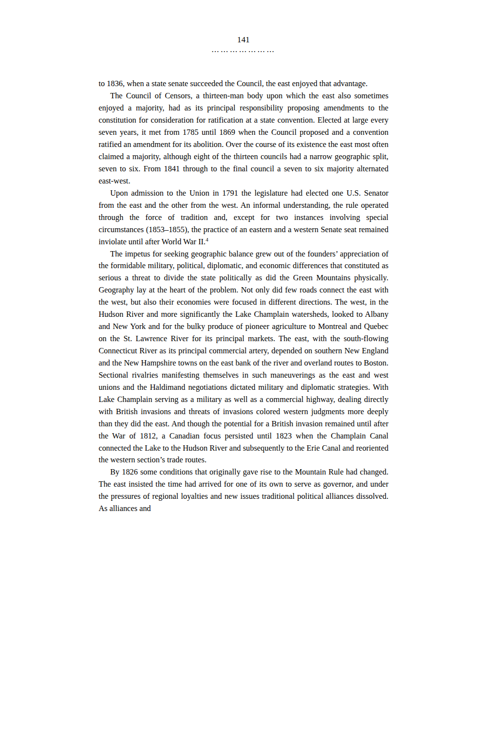141
…………………
to 1836, when a state senate succeeded the Council, the east enjoyed that advantage.
The Council of Censors, a thirteen-man body upon which the east also sometimes enjoyed a majority, had as its principal responsibility proposing amendments to the constitution for consideration for ratification at a state convention. Elected at large every seven years, it met from 1785 until 1869 when the Council proposed and a convention ratified an amendment for its abolition. Over the course of its existence the east most often claimed a majority, although eight of the thirteen councils had a narrow geographic split, seven to six. From 1841 through to the final council a seven to six majority alternated east-west.
Upon admission to the Union in 1791 the legislature had elected one U.S. Senator from the east and the other from the west. An informal understanding, the rule operated through the force of tradition and, except for two instances involving special circumstances (1853–1855), the practice of an eastern and a western Senate seat remained inviolate until after World War II.4
The impetus for seeking geographic balance grew out of the founders’ appreciation of the formidable military, political, diplomatic, and economic differences that constituted as serious a threat to divide the state politically as did the Green Mountains physically. Geography lay at the heart of the problem. Not only did few roads connect the east with the west, but also their economies were focused in different directions. The west, in the Hudson River and more significantly the Lake Champlain watersheds, looked to Albany and New York and for the bulky produce of pioneer agriculture to Montreal and Quebec on the St. Lawrence River for its principal markets. The east, with the south-flowing Connecticut River as its principal commercial artery, depended on southern New England and the New Hampshire towns on the east bank of the river and overland routes to Boston. Sectional rivalries manifesting themselves in such maneuverings as the east and west unions and the Haldimand negotiations dictated military and diplomatic strategies. With Lake Champlain serving as a military as well as a commercial highway, dealing directly with British invasions and threats of invasions colored western judgments more deeply than they did the east. And though the potential for a British invasion remained until after the War of 1812, a Canadian focus persisted until 1823 when the Champlain Canal connected the Lake to the Hudson River and subsequently to the Erie Canal and reoriented the western section’s trade routes.
By 1826 some conditions that originally gave rise to the Mountain Rule had changed. The east insisted the time had arrived for one of its own to serve as governor, and under the pressures of regional loyalties and new issues traditional political alliances dissolved. As alliances and